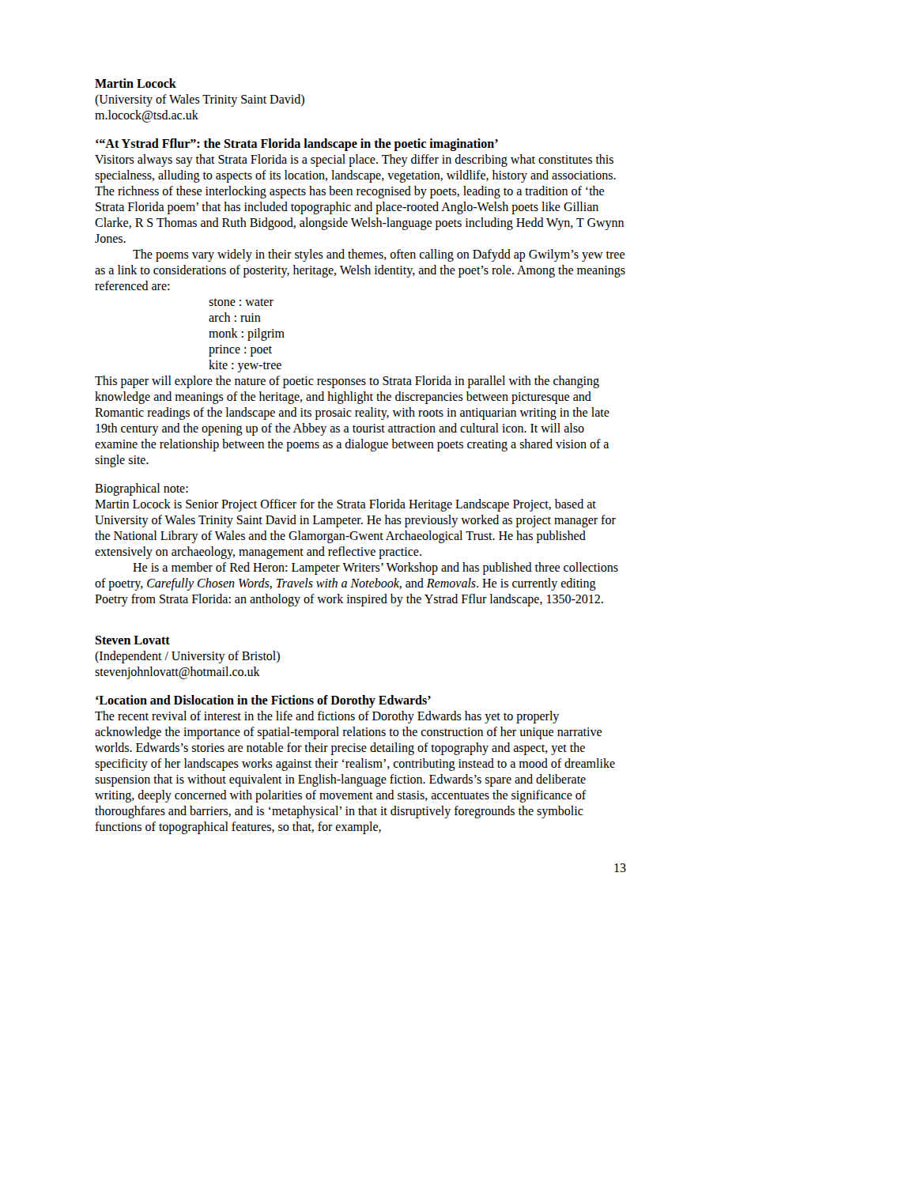Martin Locock
(University of Wales Trinity Saint David)
m.locock@tsd.ac.uk
‘“At Ystrad Fflur”: the Strata Florida landscape in the poetic imagination’
Visitors always say that Strata Florida is a special place. They differ in describing what constitutes this specialness, alluding to aspects of its location, landscape, vegetation, wildlife, history and associations. The richness of these interlocking aspects has been recognised by poets, leading to a tradition of ‘the Strata Florida poem’ that has included topographic and place-rooted Anglo-Welsh poets like Gillian Clarke, R S Thomas and Ruth Bidgood, alongside Welsh-language poets including Hedd Wyn, T Gwynn Jones.
The poems vary widely in their styles and themes, often calling on Dafydd ap Gwilym’s yew tree as a link to considerations of posterity, heritage, Welsh identity, and the poet’s role. Among the meanings referenced are:
stone : water
arch : ruin
monk : pilgrim
prince : poet
kite : yew-tree
This paper will explore the nature of poetic responses to Strata Florida in parallel with the changing knowledge and meanings of the heritage, and highlight the discrepancies between picturesque and Romantic readings of the landscape and its prosaic reality, with roots in antiquarian writing in the late 19th century and the opening up of the Abbey as a tourist attraction and cultural icon. It will also examine the relationship between the poems as a dialogue between poets creating a shared vision of a single site.
Biographical note:
Martin Locock is Senior Project Officer for the Strata Florida Heritage Landscape Project, based at University of Wales Trinity Saint David in Lampeter. He has previously worked as project manager for the National Library of Wales and the Glamorgan-Gwent Archaeological Trust. He has published extensively on archaeology, management and reflective practice.
He is a member of Red Heron: Lampeter Writers’ Workshop and has published three collections of poetry, Carefully Chosen Words, Travels with a Notebook, and Removals. He is currently editing Poetry from Strata Florida: an anthology of work inspired by the Ystrad Fflur landscape, 1350-2012.
Steven Lovatt
(Independent / University of Bristol)
stevenjohnlovatt@hotmail.co.uk
‘Location and Dislocation in the Fictions of Dorothy Edwards’
The recent revival of interest in the life and fictions of Dorothy Edwards has yet to properly acknowledge the importance of spatial-temporal relations to the construction of her unique narrative worlds. Edwards’s stories are notable for their precise detailing of topography and aspect, yet the specificity of her landscapes works against their ‘realism’, contributing instead to a mood of dreamlike suspension that is without equivalent in English-language fiction. Edwards’s spare and deliberate writing, deeply concerned with polarities of movement and stasis, accentuates the significance of thoroughfares and barriers, and is ‘metaphysical’ in that it disruptively foregrounds the symbolic functions of topographical features, so that, for example,
13